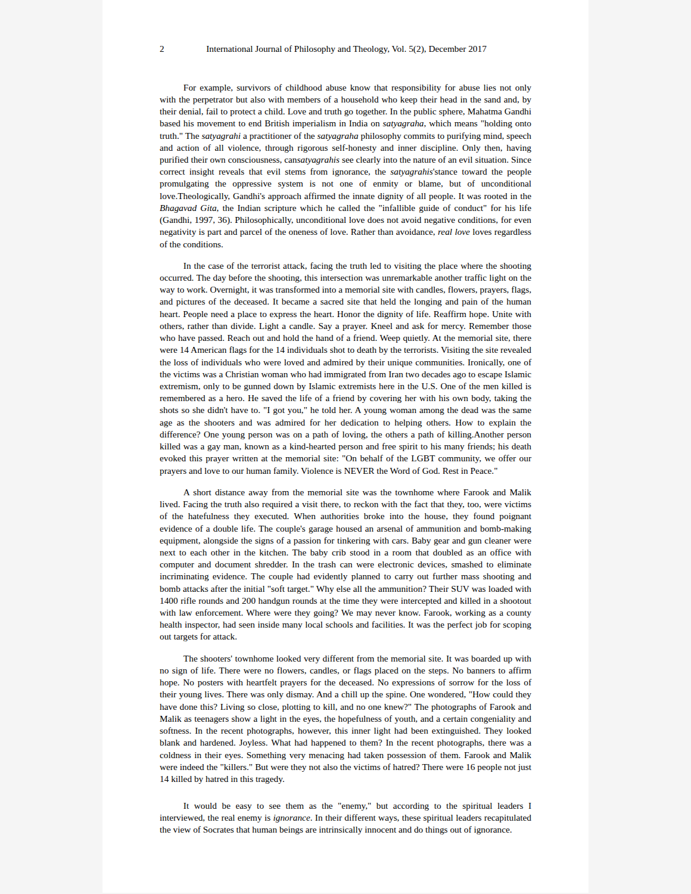2
International Journal of Philosophy and Theology, Vol. 5(2), December 2017
For example, survivors of childhood abuse know that responsibility for abuse lies not only with the perpetrator but also with members of a household who keep their head in the sand and, by their denial, fail to protect a child. Love and truth go together. In the public sphere, Mahatma Gandhi based his movement to end British imperialism in India on satyagraha, which means "holding onto truth." The satyagrahi a practitioner of the satyagraha philosophy commits to purifying mind, speech and action of all violence, through rigorous self-honesty and inner discipline. Only then, having purified their own consciousness, cansatyagrahis see clearly into the nature of an evil situation. Since correct insight reveals that evil stems from ignorance, the satyagrahis'stance toward the people promulgating the oppressive system is not one of enmity or blame, but of unconditional love.Theologically, Gandhi's approach affirmed the innate dignity of all people. It was rooted in the Bhagavad Gita, the Indian scripture which he called the "infallible guide of conduct" for his life (Gandhi, 1997, 36). Philosophically, unconditional love does not avoid negative conditions, for even negativity is part and parcel of the oneness of love. Rather than avoidance, real love loves regardless of the conditions.
In the case of the terrorist attack, facing the truth led to visiting the place where the shooting occurred. The day before the shooting, this intersection was unremarkable another traffic light on the way to work. Overnight, it was transformed into a memorial site with candles, flowers, prayers, flags, and pictures of the deceased. It became a sacred site that held the longing and pain of the human heart. People need a place to express the heart. Honor the dignity of life. Reaffirm hope. Unite with others, rather than divide. Light a candle. Say a prayer. Kneel and ask for mercy. Remember those who have passed. Reach out and hold the hand of a friend. Weep quietly. At the memorial site, there were 14 American flags for the 14 individuals shot to death by the terrorists. Visiting the site revealed the loss of individuals who were loved and admired by their unique communities. Ironically, one of the victims was a Christian woman who had immigrated from Iran two decades ago to escape Islamic extremism, only to be gunned down by Islamic extremists here in the U.S. One of the men killed is remembered as a hero. He saved the life of a friend by covering her with his own body, taking the shots so she didn't have to. "I got you," he told her. A young woman among the dead was the same age as the shooters and was admired for her dedication to helping others. How to explain the difference? One young person was on a path of loving, the others a path of killing.Another person killed was a gay man, known as a kind-hearted person and free spirit to his many friends; his death evoked this prayer written at the memorial site: "On behalf of the LGBT community, we offer our prayers and love to our human family. Violence is NEVER the Word of God. Rest in Peace."
A short distance away from the memorial site was the townhome where Farook and Malik lived. Facing the truth also required a visit there, to reckon with the fact that they, too, were victims of the hatefulness they executed. When authorities broke into the house, they found poignant evidence of a double life. The couple's garage housed an arsenal of ammunition and bomb-making equipment, alongside the signs of a passion for tinkering with cars. Baby gear and gun cleaner were next to each other in the kitchen. The baby crib stood in a room that doubled as an office with computer and document shredder. In the trash can were electronic devices, smashed to eliminate incriminating evidence. The couple had evidently planned to carry out further mass shooting and bomb attacks after the initial "soft target." Why else all the ammunition? Their SUV was loaded with 1400 rifle rounds and 200 handgun rounds at the time they were intercepted and killed in a shootout with law enforcement. Where were they going? We may never know. Farook, working as a county health inspector, had seen inside many local schools and facilities. It was the perfect job for scoping out targets for attack.
The shooters' townhome looked very different from the memorial site. It was boarded up with no sign of life. There were no flowers, candles, or flags placed on the steps. No banners to affirm hope. No posters with heartfelt prayers for the deceased. No expressions of sorrow for the loss of their young lives. There was only dismay. And a chill up the spine. One wondered, "How could they have done this? Living so close, plotting to kill, and no one knew?" The photographs of Farook and Malik as teenagers show a light in the eyes, the hopefulness of youth, and a certain congeniality and softness. In the recent photographs, however, this inner light had been extinguished. They looked blank and hardened. Joyless. What had happened to them? In the recent photographs, there was a coldness in their eyes. Something very menacing had taken possession of them. Farook and Malik were indeed the "killers." But were they not also the victims of hatred? There were 16 people not just 14 killed by hatred in this tragedy.
It would be easy to see them as the "enemy," but according to the spiritual leaders I interviewed, the real enemy is ignorance. In their different ways, these spiritual leaders recapitulated the view of Socrates that human beings are intrinsically innocent and do things out of ignorance.